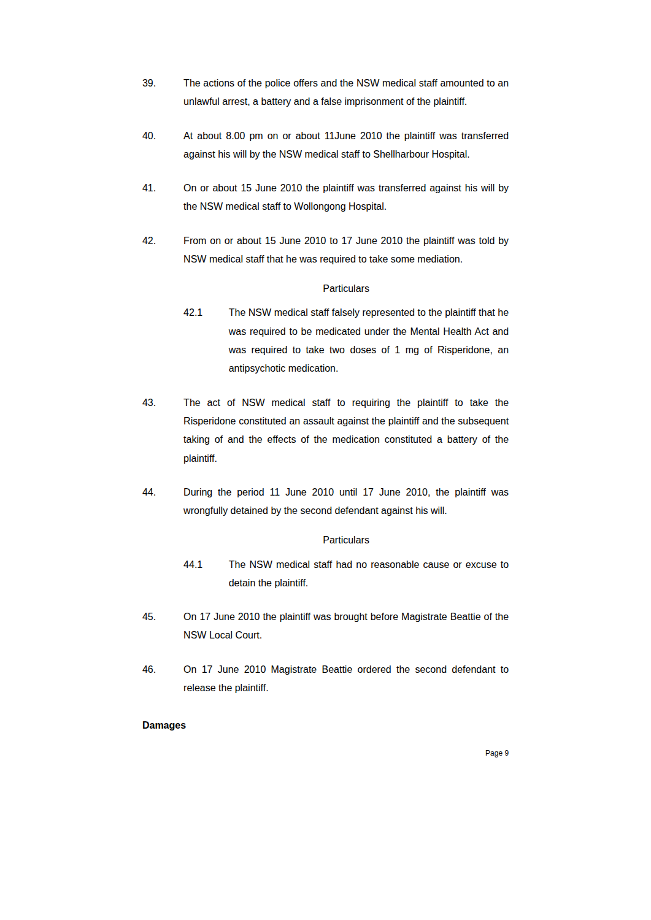39. The actions of the police offers and the NSW medical staff amounted to an unlawful arrest, a battery and a false imprisonment of the plaintiff.
40. At about 8.00 pm on or about 11June 2010 the plaintiff was transferred against his will by the NSW medical staff to Shellharbour Hospital.
41. On or about 15 June 2010 the plaintiff was transferred against his will by the NSW medical staff to Wollongong Hospital.
42. From on or about 15 June 2010 to 17 June 2010 the plaintiff was told by NSW medical staff that he was required to take some mediation.
Particulars
42.1 The NSW medical staff falsely represented to the plaintiff that he was required to be medicated under the Mental Health Act and was required to take two doses of 1 mg of Risperidone, an antipsychotic medication.
43. The act of NSW medical staff to requiring the plaintiff to take the Risperidone constituted an assault against the plaintiff and the subsequent taking of and the effects of the medication constituted a battery of the plaintiff.
44. During the period 11 June 2010 until 17 June 2010, the plaintiff was wrongfully detained by the second defendant against his will.
Particulars
44.1 The NSW medical staff had no reasonable cause or excuse to detain the plaintiff.
45. On 17 June 2010 the plaintiff was brought before Magistrate Beattie of the NSW Local Court.
46. On 17 June 2010 Magistrate Beattie ordered the second defendant to release the plaintiff.
Damages
Page 9